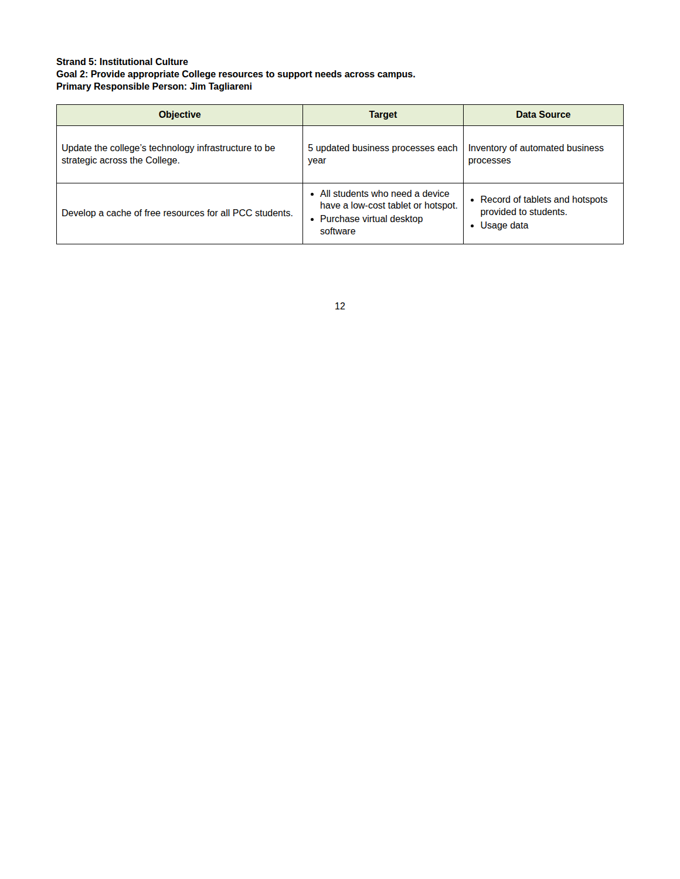Strand 5: Institutional Culture
Goal 2: Provide appropriate College resources to support needs across campus.
Primary Responsible Person: Jim Tagliareni
| Objective | Target | Data Source |
| --- | --- | --- |
| Update the college’s technology infrastructure to be strategic across the College. | 5 updated business processes each year | Inventory of automated business processes |
| Develop a cache of free resources for all PCC students. | All students who need a device have a low-cost tablet or hotspot. Purchase virtual desktop software | Record of tablets and hotspots provided to students. Usage data |
12